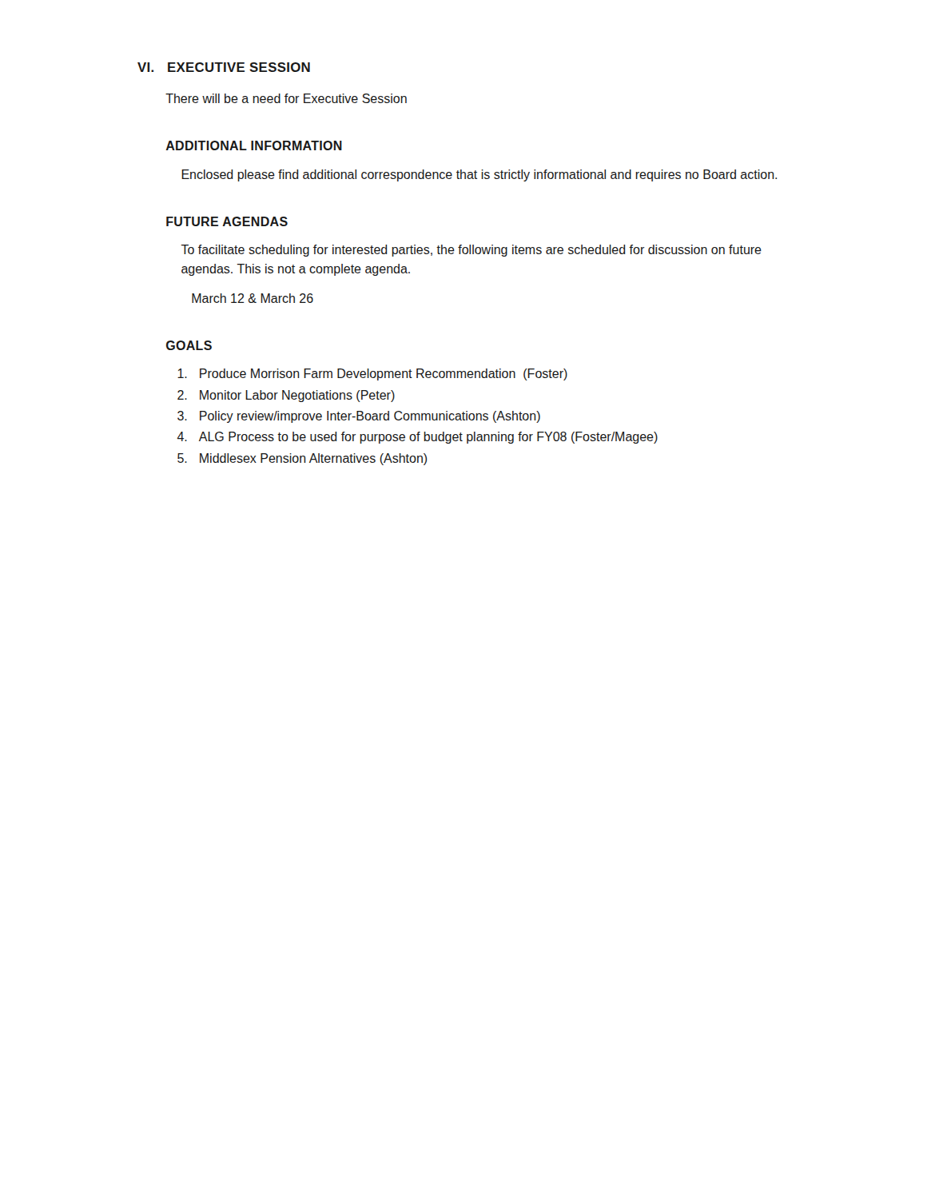VI. Executive Session
There will be a need for Executive Session
Additional Information
Enclosed please find additional correspondence that is strictly informational and requires no Board action.
Future Agendas
To facilitate scheduling for interested parties, the following items are scheduled for discussion on future agendas. This is not a complete agenda.
March 12 & March 26
Goals
Produce Morrison Farm Development Recommendation (Foster)
Monitor Labor Negotiations (Peter)
Policy review/improve Inter-Board Communications (Ashton)
ALG Process to be used for purpose of budget planning for FY08 (Foster/Magee)
Middlesex Pension Alternatives (Ashton)